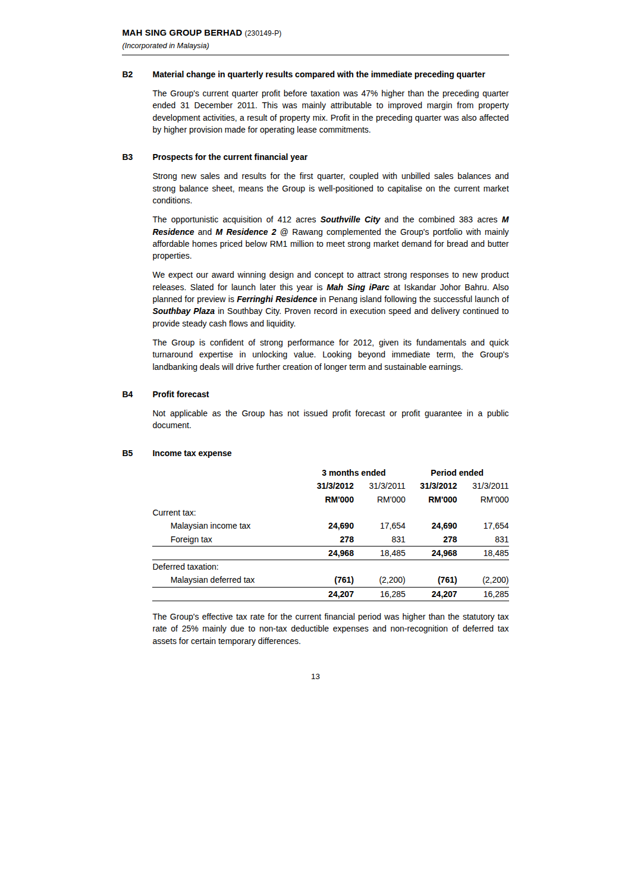MAH SING GROUP BERHAD (230149-P)
(Incorporated in Malaysia)
B2 Material change in quarterly results compared with the immediate preceding quarter
The Group's current quarter profit before taxation was 47% higher than the preceding quarter ended 31 December 2011. This was mainly attributable to improved margin from property development activities, a result of property mix. Profit in the preceding quarter was also affected by higher provision made for operating lease commitments.
B3 Prospects for the current financial year
Strong new sales and results for the first quarter, coupled with unbilled sales balances and strong balance sheet, means the Group is well-positioned to capitalise on the current market conditions.
The opportunistic acquisition of 412 acres Southville City and the combined 383 acres M Residence and M Residence 2 @ Rawang complemented the Group's portfolio with mainly affordable homes priced below RM1 million to meet strong market demand for bread and butter properties.
We expect our award winning design and concept to attract strong responses to new product releases. Slated for launch later this year is Mah Sing iParc at Iskandar Johor Bahru. Also planned for preview is Ferringhi Residence in Penang island following the successful launch of Southbay Plaza in Southbay City. Proven record in execution speed and delivery continued to provide steady cash flows and liquidity.
The Group is confident of strong performance for 2012, given its fundamentals and quick turnaround expertise in unlocking value. Looking beyond immediate term, the Group's landbanking deals will drive further creation of longer term and sustainable earnings.
B4 Profit forecast
Not applicable as the Group has not issued profit forecast or profit guarantee in a public document.
B5 Income tax expense
| | 3 months ended | Period ended |
| | 31/3/2012 | 31/3/2011 | 31/3/2012 | 31/3/2011 |
| | RM'000 | RM'000 | RM'000 | RM'000 |
| Current tax: | | | | |
| Malaysian income tax | 24,690 | 17,654 | 24,690 | 17,654 |
| Foreign tax | 278 | 831 | 278 | 831 |
| | 24,968 | 18,485 | 24,968 | 18,485 |
| Deferred taxation: | | | | |
| Malaysian deferred tax | (761) | (2,200) | (761) | (2,200) |
| | 24,207 | 16,285 | 24,207 | 16,285 |
The Group's effective tax rate for the current financial period was higher than the statutory tax rate of 25% mainly due to non-tax deductible expenses and non-recognition of deferred tax assets for certain temporary differences.
13